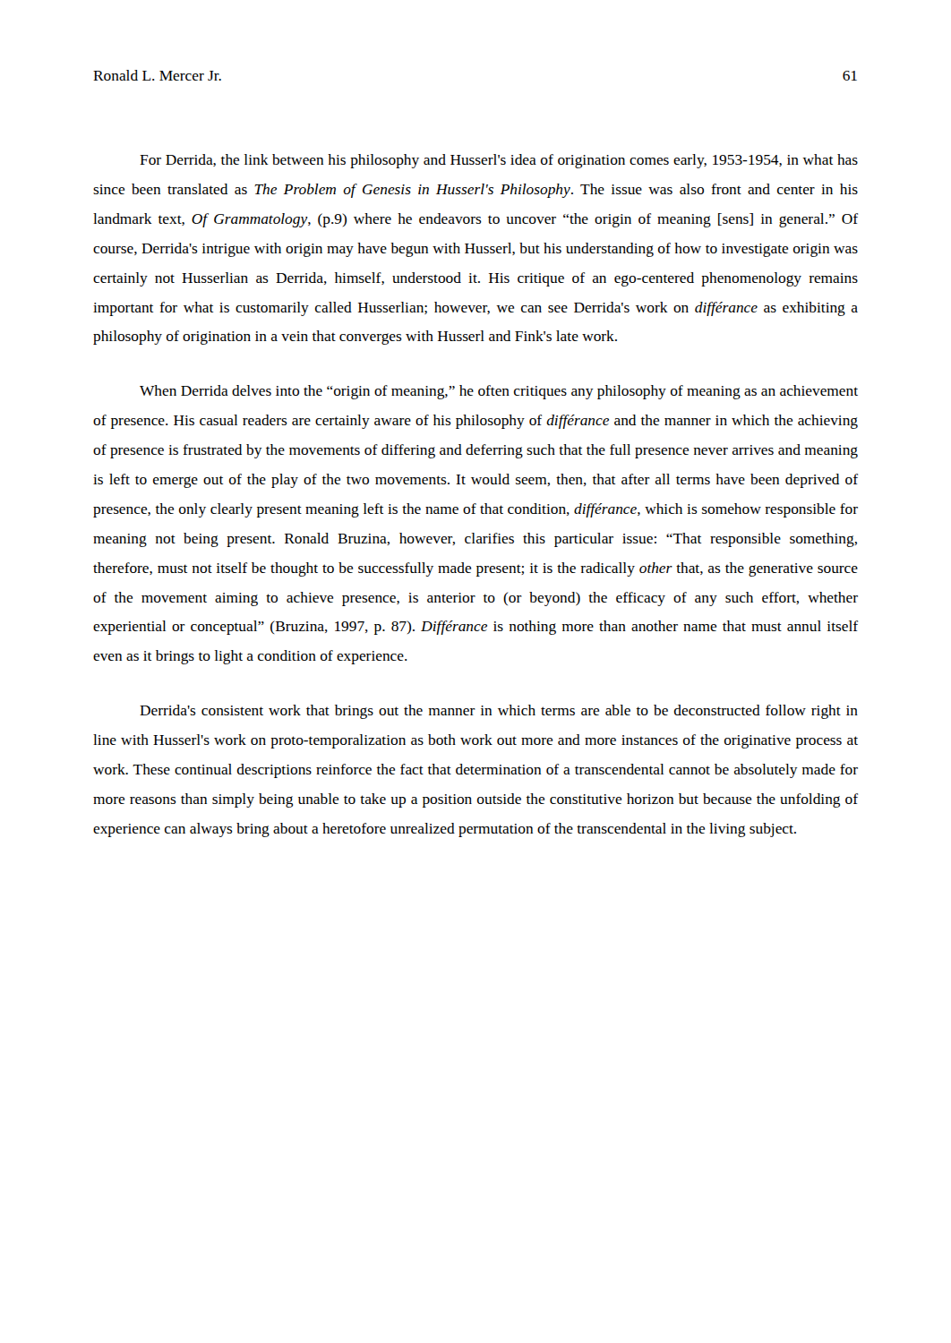Ronald L. Mercer Jr. 61
For Derrida, the link between his philosophy and Husserl's idea of origination comes early, 1953-1954, in what has since been translated as The Problem of Genesis in Husserl's Philosophy. The issue was also front and center in his landmark text, Of Grammatology, (p.9) where he endeavors to uncover “the origin of meaning [sens] in general.” Of course, Derrida's intrigue with origin may have begun with Husserl, but his understanding of how to investigate origin was certainly not Husserlian as Derrida, himself, understood it. His critique of an ego-centered phenomenology remains important for what is customarily called Husserlian; however, we can see Derrida's work on différance as exhibiting a philosophy of origination in a vein that converges with Husserl and Fink's late work.
When Derrida delves into the “origin of meaning,” he often critiques any philosophy of meaning as an achievement of presence. His casual readers are certainly aware of his philosophy of différance and the manner in which the achieving of presence is frustrated by the movements of differing and deferring such that the full presence never arrives and meaning is left to emerge out of the play of the two movements. It would seem, then, that after all terms have been deprived of presence, the only clearly present meaning left is the name of that condition, différance, which is somehow responsible for meaning not being present. Ronald Bruzina, however, clarifies this particular issue: “That responsible something, therefore, must not itself be thought to be successfully made present; it is the radically other that, as the generative source of the movement aiming to achieve presence, is anterior to (or beyond) the efficacy of any such effort, whether experiential or conceptual” (Bruzina, 1997, p. 87). Différance is nothing more than another name that must annul itself even as it brings to light a condition of experience.
Derrida's consistent work that brings out the manner in which terms are able to be deconstructed follow right in line with Husserl's work on proto-temporalization as both work out more and more instances of the originative process at work. These continual descriptions reinforce the fact that determination of a transcendental cannot be absolutely made for more reasons than simply being unable to take up a position outside the constitutive horizon but because the unfolding of experience can always bring about a heretofore unrealized permutation of the transcendental in the living subject.